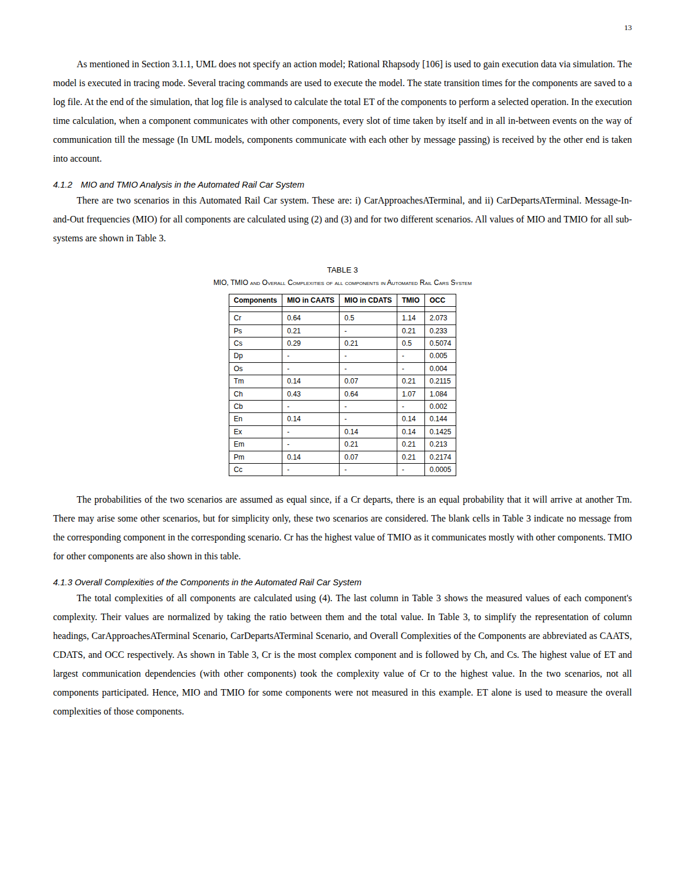13
As mentioned in Section 3.1.1, UML does not specify an action model; Rational Rhapsody [106] is used to gain execution data via simulation. The model is executed in tracing mode. Several tracing commands are used to execute the model. The state transition times for the components are saved to a log file. At the end of the simulation, that log file is analysed to calculate the total ET of the components to perform a selected operation. In the execution time calculation, when a component communicates with other components, every slot of time taken by itself and in all in-between events on the way of communication till the message (In UML models, components communicate with each other by message passing) is received by the other end is taken into account.
4.1.2 MIO and TMIO Analysis in the Automated Rail Car System
There are two scenarios in this Automated Rail Car system. These are: i) CarApproachesATerminal, and ii) CarDepartsATerminal. Message-In-and-Out frequencies (MIO) for all components are calculated using (2) and (3) and for two different scenarios. All values of MIO and TMIO for all sub-systems are shown in Table 3.
TABLE 3
MIO, TMIO and Overall Complexities of all components in Automated Rail Cars System
| Components | MIO in CAATS | MIO in CDATS | TMIO | OCC |
| --- | --- | --- | --- | --- |
| Cr | 0.64 | 0.5 | 1.14 | 2.073 |
| Ps | 0.21 | - | 0.21 | 0.233 |
| Cs | 0.29 | 0.21 | 0.5 | 0.5074 |
| Dp | - | - | - | 0.005 |
| Os | - | - | - | 0.004 |
| Tm | 0.14 | 0.07 | 0.21 | 0.2115 |
| Ch | 0.43 | 0.64 | 1.07 | 1.084 |
| Cb | - | - | - | 0.002 |
| En | 0.14 | - | 0.14 | 0.144 |
| Ex | - | 0.14 | 0.14 | 0.1425 |
| Em | - | 0.21 | 0.21 | 0.213 |
| Pm | 0.14 | 0.07 | 0.21 | 0.2174 |
| Cc | - | - | - | 0.0005 |
The probabilities of the two scenarios are assumed as equal since, if a Cr departs, there is an equal probability that it will arrive at another Tm. There may arise some other scenarios, but for simplicity only, these two scenarios are considered. The blank cells in Table 3 indicate no message from the corresponding component in the corresponding scenario. Cr has the highest value of TMIO as it communicates mostly with other components. TMIO for other components are also shown in this table.
4.1.3 Overall Complexities of the Components in the Automated Rail Car System
The total complexities of all components are calculated using (4). The last column in Table 3 shows the measured values of each component's complexity. Their values are normalized by taking the ratio between them and the total value. In Table 3, to simplify the representation of column headings, CarApproachesATerminal Scenario, CarDepartsATerminal Scenario, and Overall Complexities of the Components are abbreviated as CAATS, CDATS, and OCC respectively. As shown in Table 3, Cr is the most complex component and is followed by Ch, and Cs. The highest value of ET and largest communication dependencies (with other components) took the complexity value of Cr to the highest value. In the two scenarios, not all components participated. Hence, MIO and TMIO for some components were not measured in this example. ET alone is used to measure the overall complexities of those components.